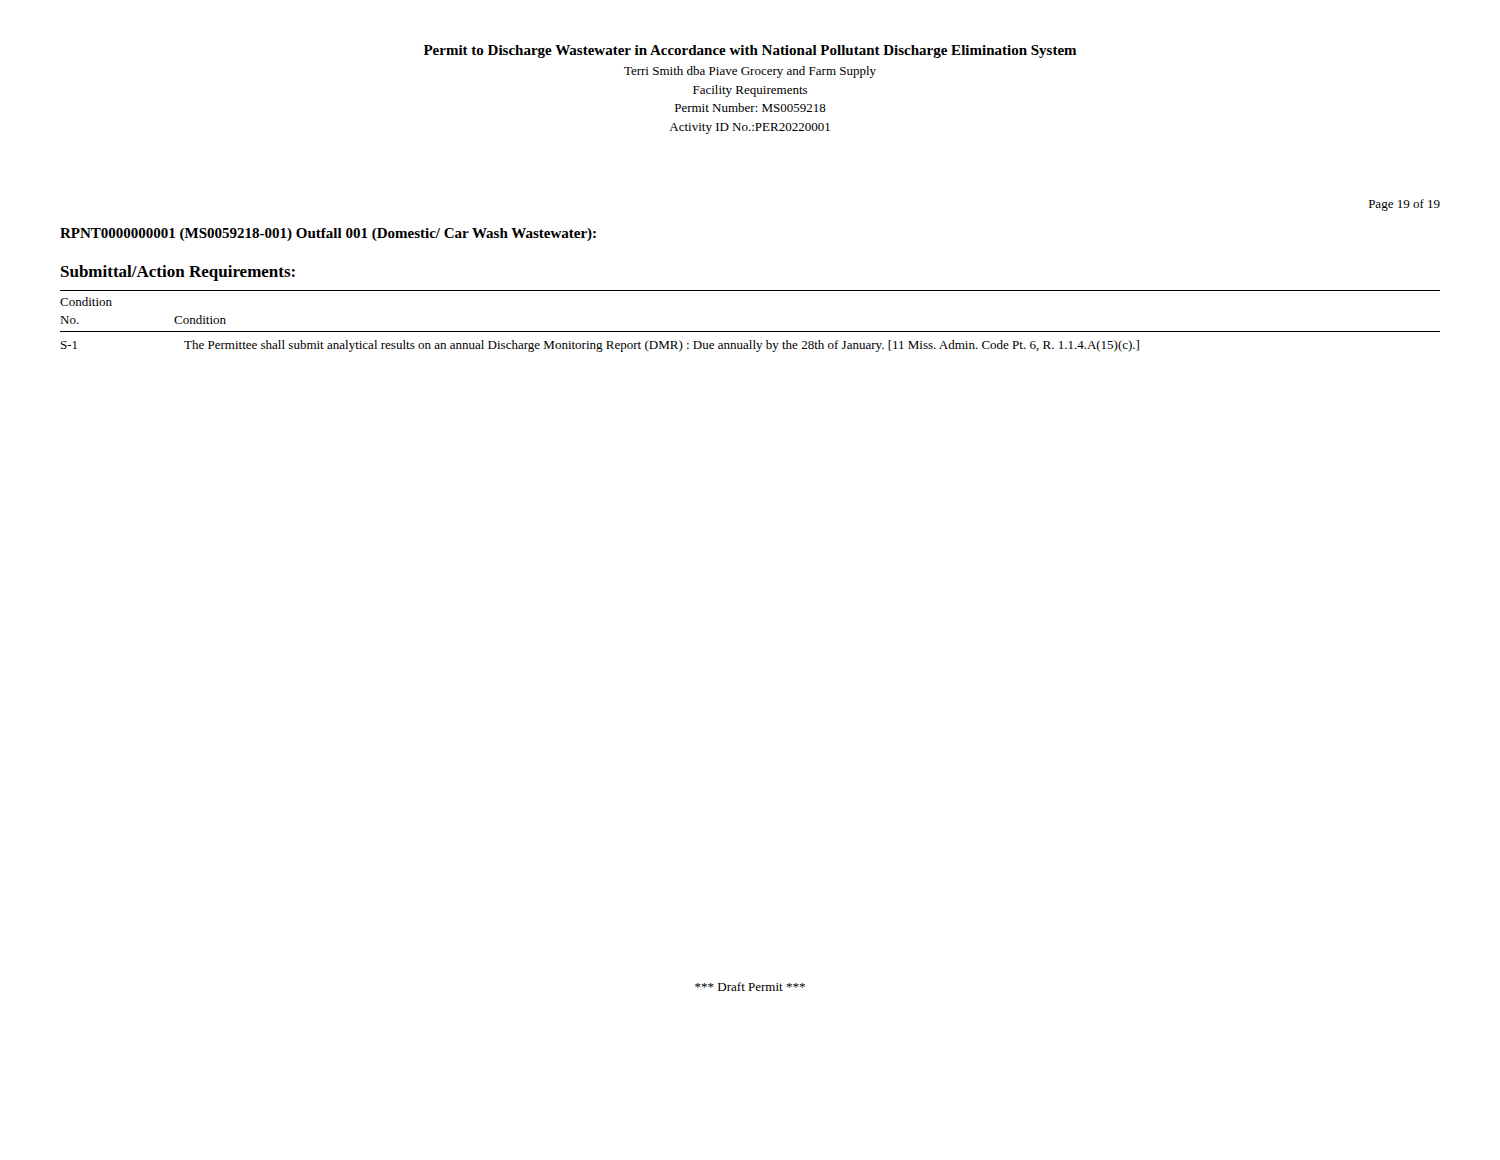Permit to Discharge Wastewater in Accordance with National Pollutant Discharge Elimination System
Terri Smith dba Piave Grocery and Farm Supply
Facility Requirements
Permit Number: MS0059218
Activity ID No.:PER20220001
Page 19 of 19
RPNT0000000001 (MS0059218-001) Outfall 001 (Domestic/ Car Wash Wastewater):
Submittal/Action Requirements:
| Condition No. | Condition |
| --- | --- |
| S-1 | The Permittee shall submit analytical results on an annual Discharge Monitoring Report (DMR) : Due annually by the 28th of January. [11 Miss. Admin. Code Pt. 6, R. 1.1.4.A(15)(c).] |
*** Draft Permit ***